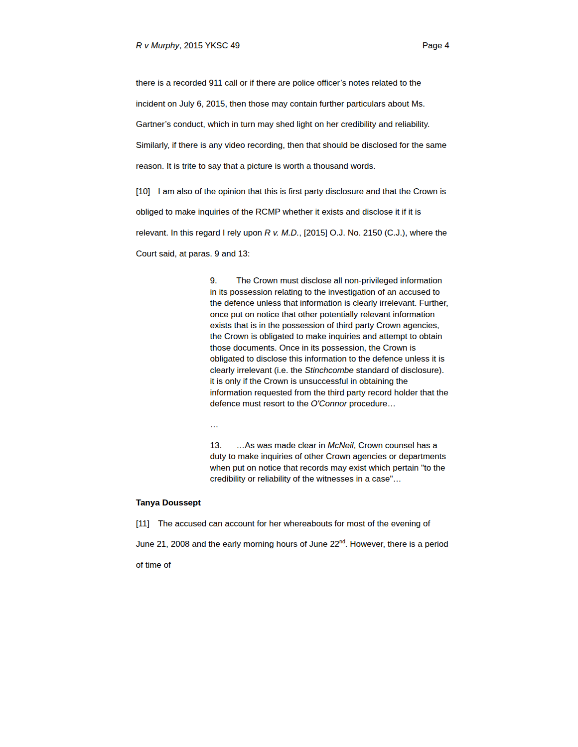R v Murphy, 2015 YKSC 49
Page 4
there is a recorded 911 call or if there are police officer’s notes related to the incident on July 6, 2015, then those may contain further particulars about Ms. Gartner’s conduct, which in turn may shed light on her credibility and reliability. Similarly, if there is any video recording, then that should be disclosed for the same reason. It is trite to say that a picture is worth a thousand words.
[10] I am also of the opinion that this is first party disclosure and that the Crown is obliged to make inquiries of the RCMP whether it exists and disclose it if it is relevant. In this regard I rely upon R v. M.D., [2015] O.J. No. 2150 (C.J.), where the Court said, at paras. 9 and 13:
9. The Crown must disclose all non-privileged information in its possession relating to the investigation of an accused to the defence unless that information is clearly irrelevant. Further, once put on notice that other potentially relevant information exists that is in the possession of third party Crown agencies, the Crown is obligated to make inquiries and attempt to obtain those documents. Once in its possession, the Crown is obligated to disclose this information to the defence unless it is clearly irrelevant (i.e. the Stinchcombe standard of disclosure). it is only if the Crown is unsuccessful in obtaining the information requested from the third party record holder that the defence must resort to the O'Connor procedure…
…
13.…As was made clear in McNeil, Crown counsel has a duty to make inquiries of other Crown agencies or departments when put on notice that records may exist which pertain "to the credibility or reliability of the witnesses in a case"…
Tanya Doussept
[11] The accused can account for her whereabouts for most of the evening of June 21, 2008 and the early morning hours of June 22nd. However, there is a period of time of